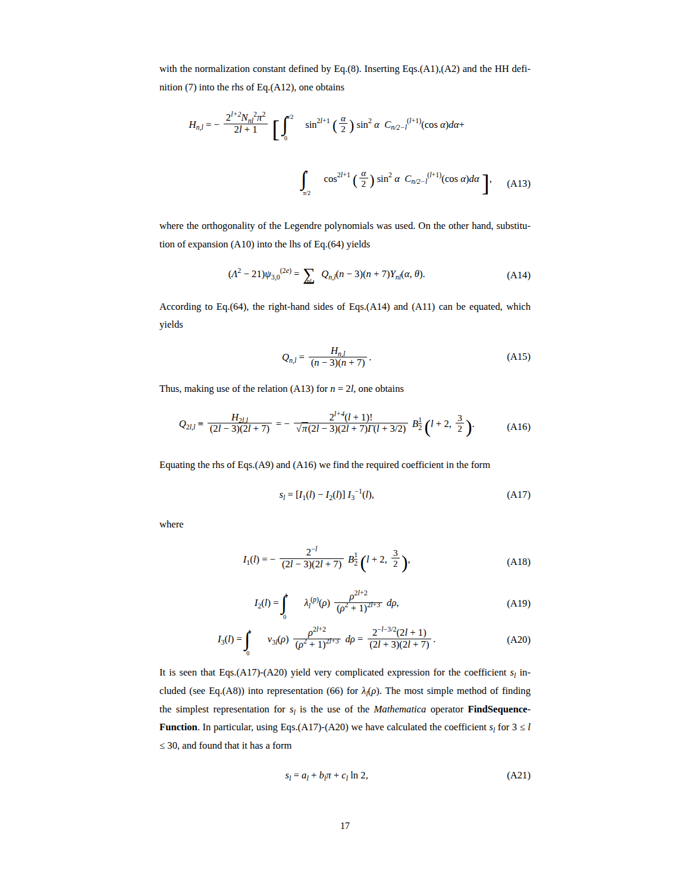with the normalization constant defined by Eq.(8). Inserting Eqs.(A1),(A2) and the HH definition (7) into the rhs of Eq.(A12), one obtains
Hn,l = − 2l+2Nnl2π2 2l + 1 [ ∫π/20 sin2l+1 (α 2) sin2 α Cn/2−l(l+1)(cos α)dα+
∫ππ/2 cos2l+1 (α 2) sin2 α Cn/2−l(l+1)(cos α)dα ],
(A13)
where the orthogonality of the Legendre polynomials was used. On the other hand, substitution of expansion (A10) into the lhs of Eq.(64) yields
(Λ2 − 21)ψ3,0(2e) = ∑nl Qn,l(n − 3)(n + 7)Ynl(α, θ).
(A14)
According to Eq.(64), the right-hand sides of Eqs.(A14) and (A11) can be equated, which yields
Qn,l = Hn,l (n − 3)(n + 7) .
(A15)
Thus, making use of the relation (A13) for n = 2l, one obtains
Q2l,l ≡ H2l,l (2l − 3)(2l + 7) = − 2l+4(l + 1)! √π(2l − 3)(2l + 7)Γ(l + 3/2) B 12 (l + 2, 32).
(A16)
Equating the rhs of Eqs.(A9) and (A16) we find the required coefficient in the form
sl = [I1(l) − I2(l)] I3−1(l),
(A17)
where
I1(l) = − 2−l (2l − 3)(2l + 7) B 12 (l + 2, 32),
(A18)
I2(l) = ∫10 λl(p)(ρ) ρ2l+2 (ρ2 + 1)2l+3 dρ,
(A19)
I3(l) = ∫10 v3l(ρ) ρ2l+2 (ρ2 + 1)2l+3 dρ = 2−l−3/2(2l + 1) (2l + 3)(2l + 7) .
(A20)
It is seen that Eqs.(A17)-(A20) yield very complicated expression for the coefficient sl included (see Eq.(A8)) into representation (66) for λl(ρ). The most simple method of finding the simplest representation for sl is the use of the Mathematica operator FindSequence­Function. In particular, using Eqs.(A17)-(A20) we have calculated the coefficient sl for 3 ≤ l ≤ 30, and found that it has a form
sl = al + blπ + cl ln 2,
(A21)
17